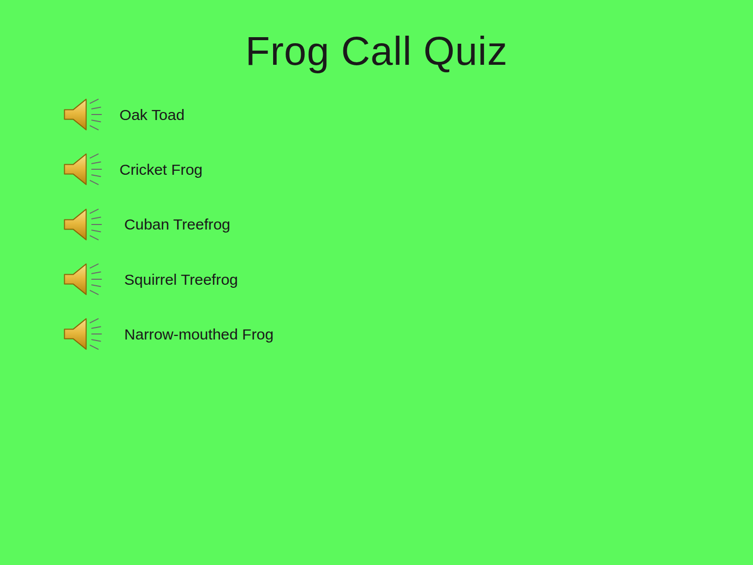Frog Call Quiz
Oak Toad
Cricket Frog
Cuban Treefrog
Squirrel Treefrog
Narrow-mouthed Frog